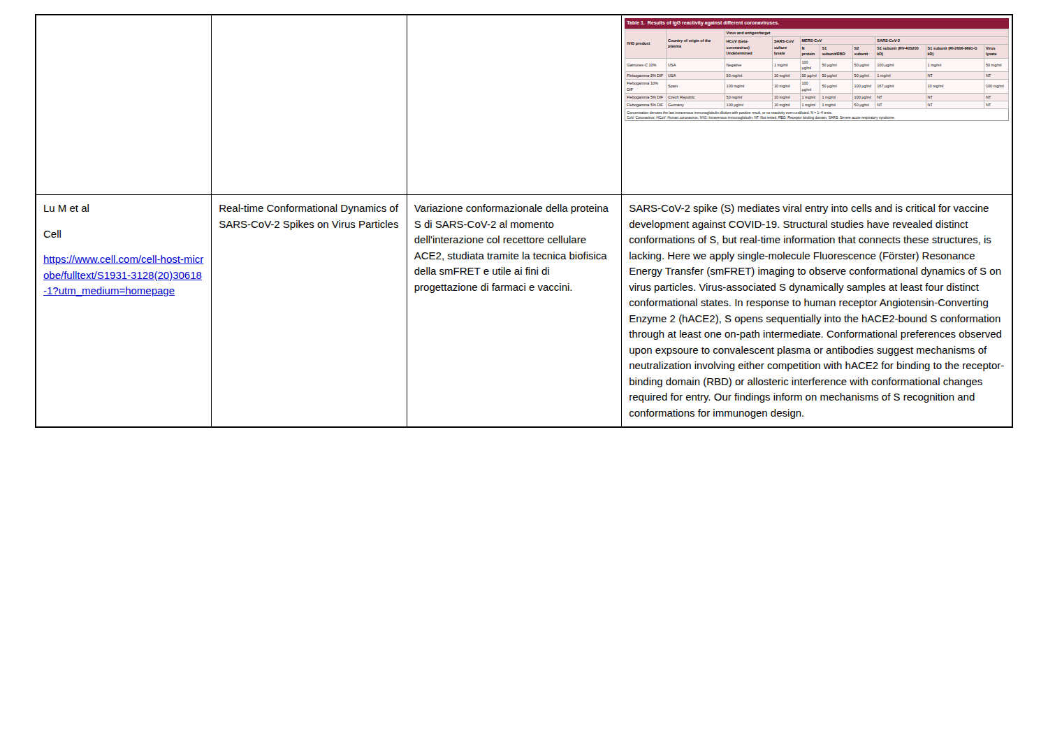| | | | Table 1. Results of IgG reactivity against different coronaviruses. / IVIG product / Country of origin of the plasma / Virus and antigen/target / / --- / --- / --- / / HCoV (beta-coronavirus) Undetermined / SARS-CoV culture lysate / MERS-CoV / SARS-CoV-2 / / N protein / S1 subunit/RBD / S2 subunit / S1 subunit (RV-40S200 kD) / S1 subunit (RI-2606-9691-G kD) / Virus lysate / / Gamunex-C 10% / USA / Negative / 1 mg/ml / 100 µg/ml / 50 µg/ml / 50 µg/ml / 100 µg/ml / 1 mg/ml / 50 mg/ml / / Flebogamma 5% DIF / USA / 50 mg/ml / 10 mg/ml / 50 µg/ml / 50 µg/ml / 50 µg/ml / 1 mg/ml / NT / NT / / Flebogamma 10% DIF / Spain / 100 mg/ml / 10 mg/ml / 100 µg/ml / 50 µg/ml / 100 µg/ml / 167 µg/ml / 10 mg/ml / 100 mg/ml / / Flebogamma 5% DIF / Czech Republic / 50 mg/ml / 10 mg/ml / 1 mg/ml / 1 mg/ml / 100 µg/ml / NT / NT / NT / / Flebogamma 5% DIF / Germany / 100 µg/ml / 10 mg/ml / 1 mg/ml / 1 mg/ml / 50 µg/ml / NT / NT / NT / / Concentration denotes the last intravenous immunoglobulin dilution with positive result, or no reactivity even undiluted. N = 1–4 tests. CoV: Coronavirus; HCoV: Human coronavirus; IVIG: Intravenous immunoglobulin; NT: Not tested; RBD: Receptor binding domain; SARS: Severe acute respiratory syndrome. / |
| Lu M et al Cell https://www.cell.com/cell-host-microbe/fulltext/S1931-3128(20)30618-1?utm_medium=homepage | Real-time Conformational Dynamics of SARS-CoV-2 Spikes on Virus Particles | Variazione conformazionale della proteina S di SARS-CoV-2 al momento dell'interazione col recettore cellulare ACE2, studiata tramite la tecnica biofisica della smFRET e utile ai fini di progettazione di farmaci e vaccini. | SARS-CoV-2 spike (S) mediates viral entry into cells and is critical for vaccine development against COVID-19. Structural studies have revealed distinct conformations of S, but real-time information that connects these structures, is lacking. Here we apply single-molecule Fluorescence (Förster) Resonance Energy Transfer (smFRET) imaging to observe conformational dynamics of S on virus particles. Virus-associated S dynamically samples at least four distinct conformational states. In response to human receptor Angiotensin-Converting Enzyme 2 (hACE2), S opens sequentially into the hACE2-bound S conformation through at least one on-path intermediate. Conformational preferences observed upon expsoure to convalescent plasma or antibodies suggest mechanisms of neutralization involving either competition with hACE2 for binding to the receptor-binding domain (RBD) or allosteric interference with conformational changes required for entry. Our findings inform on mechanisms of S recognition and conformations for immunogen design. |